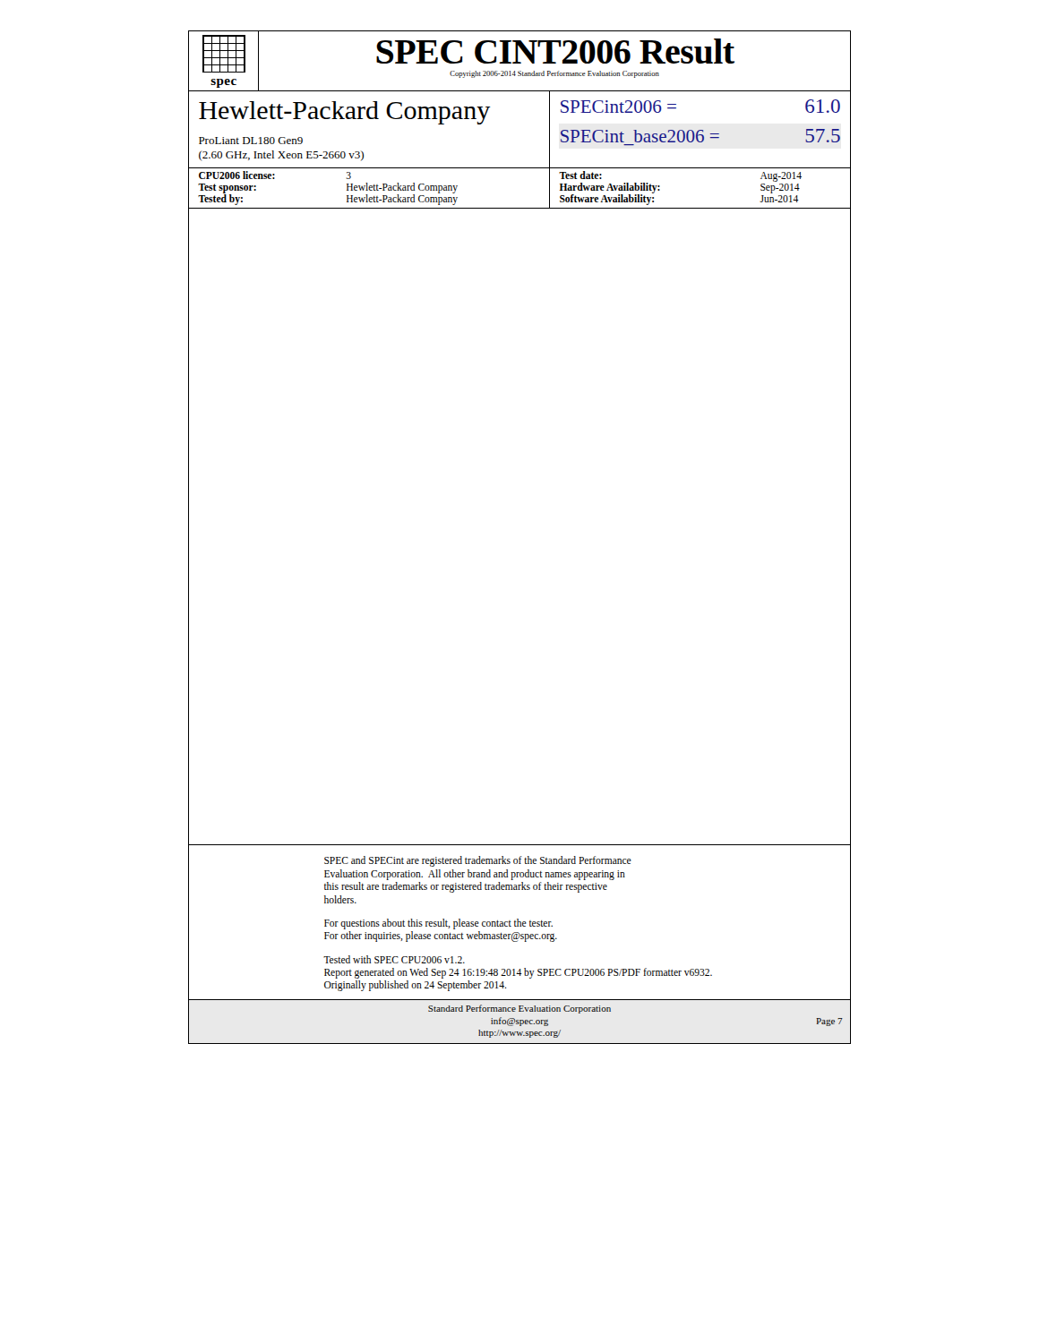spec
SPEC CINT2006 Result
Copyright 2006-2014 Standard Performance Evaluation Corporation
Hewlett-Packard Company
ProLiant DL180 Gen9
(2.60 GHz, Intel Xeon E5-2660 v3)
SPECint2006 = 61.0
SPECint_base2006 = 57.5
| CPU2006 license: | 3 |
| Test sponsor: | Hewlett-Packard Company |
| Tested by: | Hewlett-Packard Company |
| Test date: | Aug-2014 |
| Hardware Availability: | Sep-2014 |
| Software Availability: | Jun-2014 |
SPEC and SPECint are registered trademarks of the Standard Performance
Evaluation Corporation. All other brand and product names appearing in
this result are trademarks or registered trademarks of their respective
holders.
For questions about this result, please contact the tester.
For other inquiries, please contact webmaster@spec.org.
Tested with SPEC CPU2006 v1.2.
Report generated on Wed Sep 24 16:19:48 2014 by SPEC CPU2006 PS/PDF formatter v6932.
Originally published on 24 September 2014.
Page 7
Standard Performance Evaluation Corporation
info@spec.org
http://www.spec.org/
Page 7